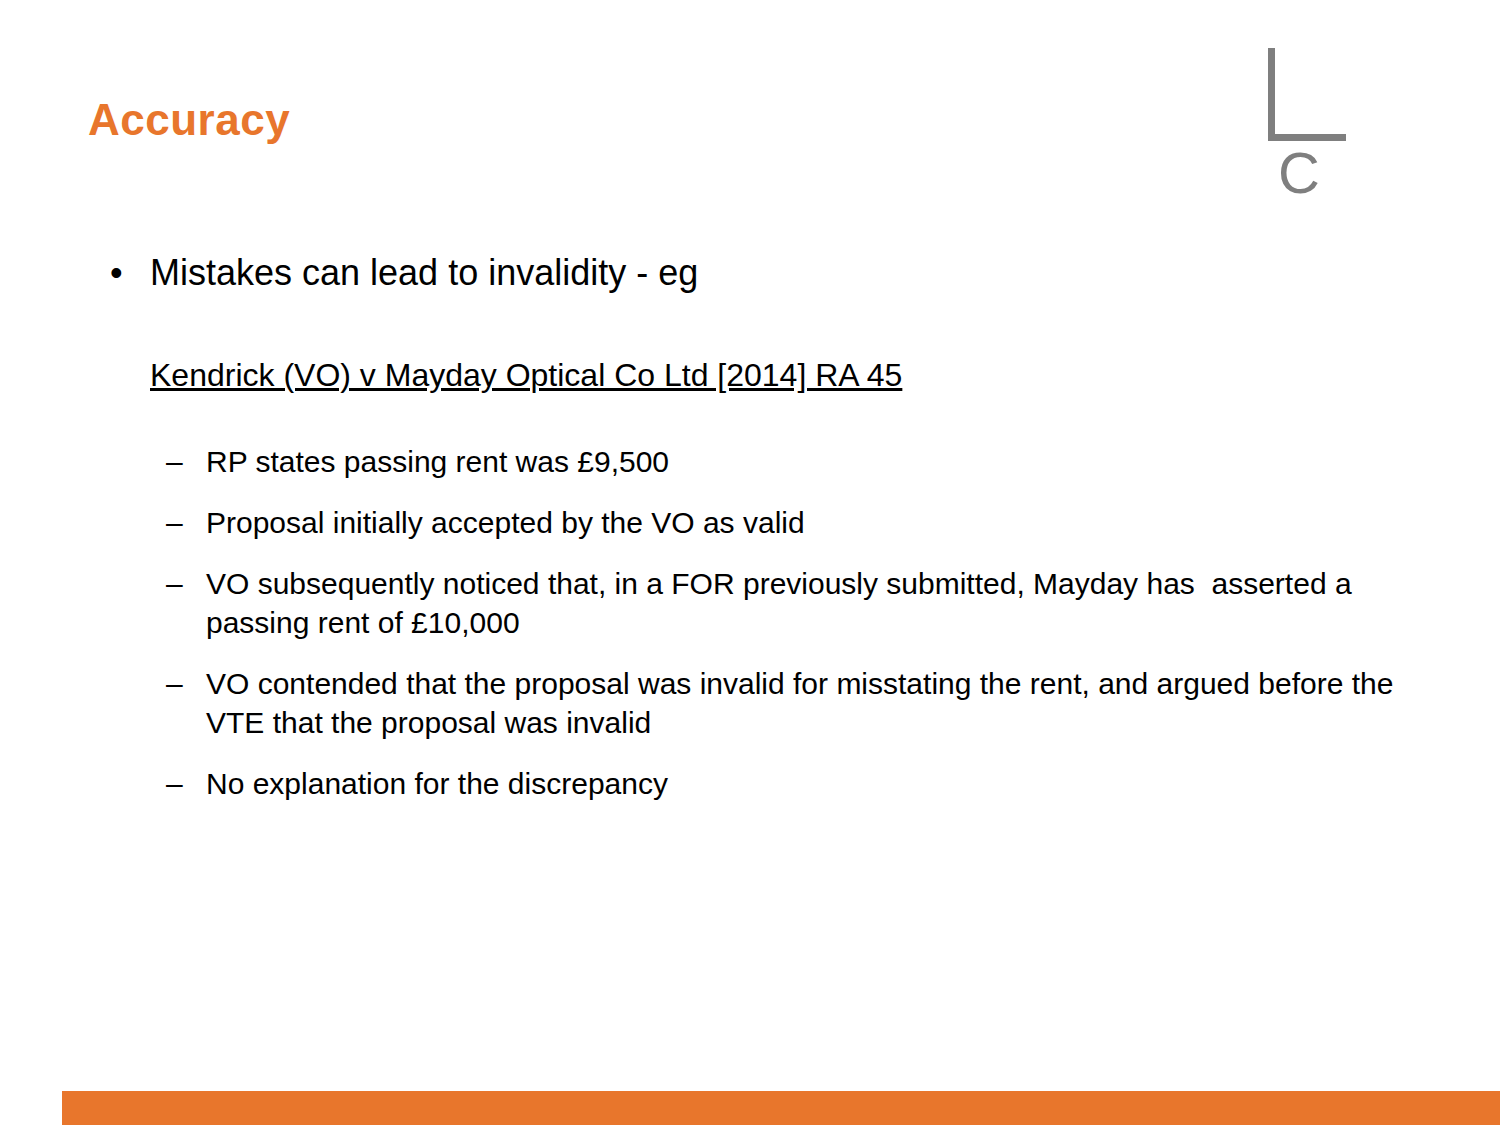Accuracy
C
Mistakes can lead to invalidity - eg
Kendrick (VO) v Mayday Optical Co Ltd [2014] RA 45
RP states passing rent was £9,500
Proposal initially accepted by the VO as valid
VO subsequently noticed that, in a FOR previously submitted, Mayday has asserted a passing rent of £10,000
VO contended that the proposal was invalid for misstating the rent, and argued before the VTE that the proposal was invalid
No explanation for the discrepancy